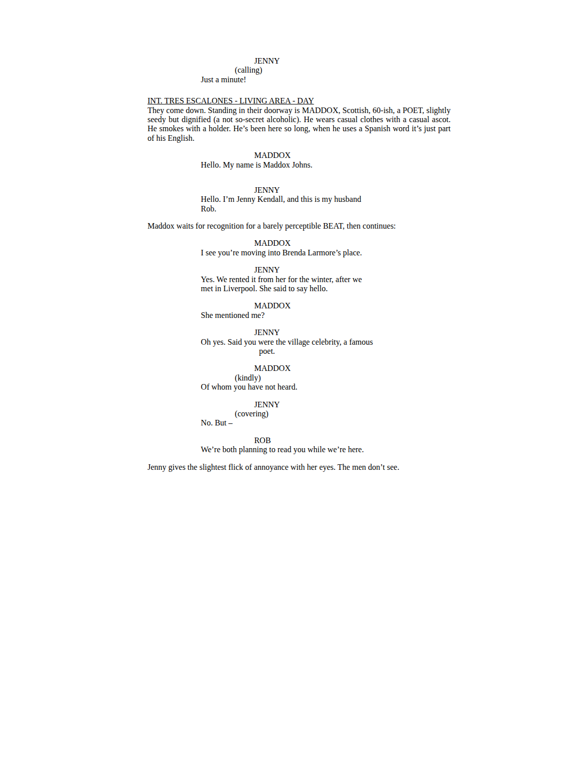JENNY
(calling)
Just a minute!
INT. TRES ESCALONES - LIVING AREA - DAY
They come down. Standing in their doorway is MADDOX, Scottish, 60-ish, a POET, slightly seedy but dignified (a not so-secret alcoholic). He wears casual clothes with a casual ascot. He smokes with a holder. He’s been here so long, when he uses a Spanish word it’s just part of his English.
MADDOX
Hello. My name is Maddox Johns.
JENNY
Hello. I’m Jenny Kendall, and this is my husband Rob.
Maddox waits for recognition for a barely perceptible BEAT, then continues:
MADDOX
I see you’re moving into Brenda Larmore’s place.
JENNY
Yes. We rented it from her for the winter, after we met in Liverpool. She said to say hello.
MADDOX
She mentioned me?
JENNY
Oh yes. Said you were the village celebrity, a famous poet.
MADDOX
(kindly)
Of whom you have not heard.
JENNY
(covering)
No. But –
ROB
We’re both planning to read you while we’re here.
Jenny gives the slightest flick of annoyance with her eyes. The men don’t see.